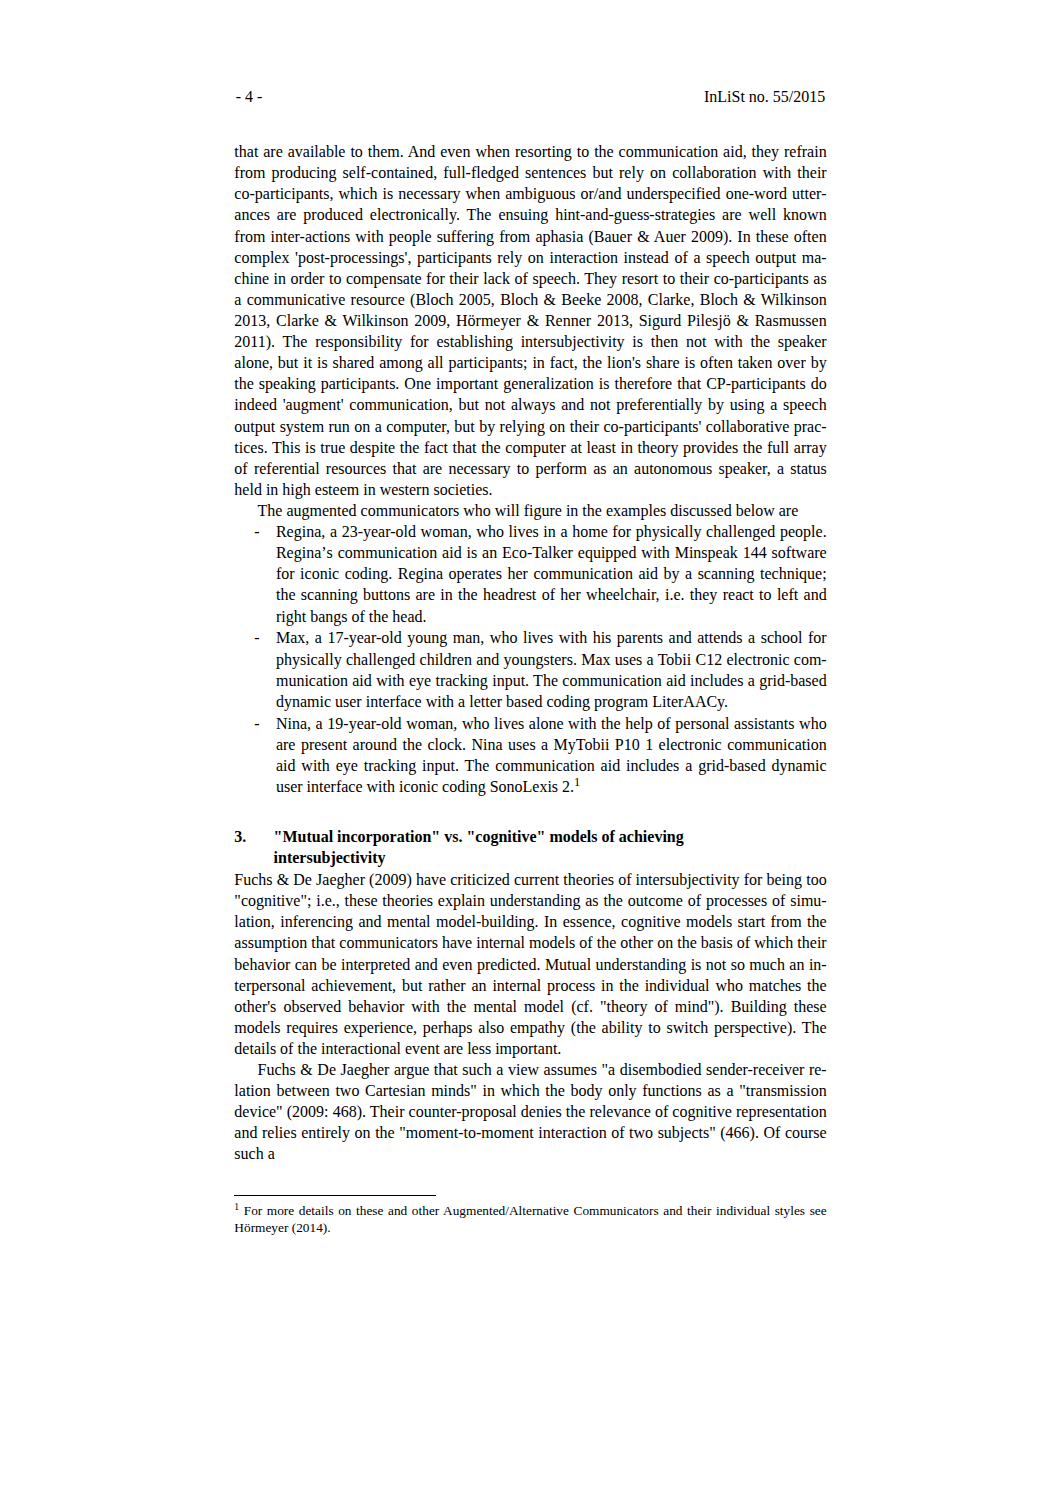- 4 - InLiSt no. 55/2015
that are available to them. And even when resorting to the communication aid, they refrain from producing self-contained, full-fledged sentences but rely on collaboration with their co-participants, which is necessary when ambiguous or/and underspecified one-word utterances are produced electronically. The ensuing hint-and-guess-strategies are well known from inter-actions with people suffering from aphasia (Bauer & Auer 2009). In these often complex 'post-processings', participants rely on interaction instead of a speech output machine in order to compensate for their lack of speech. They resort to their co-participants as a communicative resource (Bloch 2005, Bloch & Beeke 2008, Clarke, Bloch & Wilkinson 2013, Clarke & Wilkinson 2009, Hörmeyer & Renner 2013, Sigurd Pilesjö & Rasmussen 2011). The responsibility for establishing intersubjectivity is then not with the speaker alone, but it is shared among all participants; in fact, the lion's share is often taken over by the speaking participants. One important generalization is therefore that CP-participants do indeed 'augment' communication, but not always and not preferentially by using a speech output system run on a computer, but by relying on their co-participants' collaborative practices. This is true despite the fact that the computer at least in theory provides the full array of referential resources that are necessary to perform as an autonomous speaker, a status held in high esteem in western societies.
The augmented communicators who will figure in the examples discussed below are
Regina, a 23-year-old woman, who lives in a home for physically challenged people. Reginaʼs communication aid is an Eco-Talker equipped with Minspeak 144 software for iconic coding. Regina operates her communication aid by a scanning technique; the scanning buttons are in the headrest of her wheelchair, i.e. they react to left and right bangs of the head.
Max, a 17-year-old young man, who lives with his parents and attends a school for physically challenged children and youngsters. Max uses a Tobii C12 electronic communication aid with eye tracking input. The communication aid includes a grid-based dynamic user interface with a letter based coding program LiterAACy.
Nina, a 19-year-old woman, who lives alone with the help of personal assistants who are present around the clock. Nina uses a MyTobii P10 1 electronic communication aid with eye tracking input. The communication aid includes a grid-based dynamic user interface with iconic coding SonoLexis 2.1
3."Mutual incorporation" vs. "cognitive" models of achievingintersubjectivity
Fuchs & De Jaegher (2009) have criticized current theories of intersubjectivity for being too "cognitive"; i.e., these theories explain understanding as the outcome of processes of simulation, inferencing and mental model-building. In essence, cognitive models start from the assumption that communicators have internal models of the other on the basis of which their behavior can be interpreted and even predicted. Mutual understanding is not so much an interpersonal achievement, but rather an internal process in the individual who matches the other's observed behavior with the mental model (cf. "theory of mind"). Building these models requires experience, perhaps also empathy (the ability to switch perspective). The details of the interactional event are less important.
Fuchs & De Jaegher argue that such a view assumes "a disembodied sender-receiver relation between two Cartesian minds" in which the body only functions as a "transmission device" (2009: 468). Their counter-proposal denies the relevance of cognitive representation and relies entirely on the "moment-to-moment interaction of two subjects" (466). Of course such a
1 For more details on these and other Augmented/Alternative Communicators and their individual styles see Hörmeyer (2014).